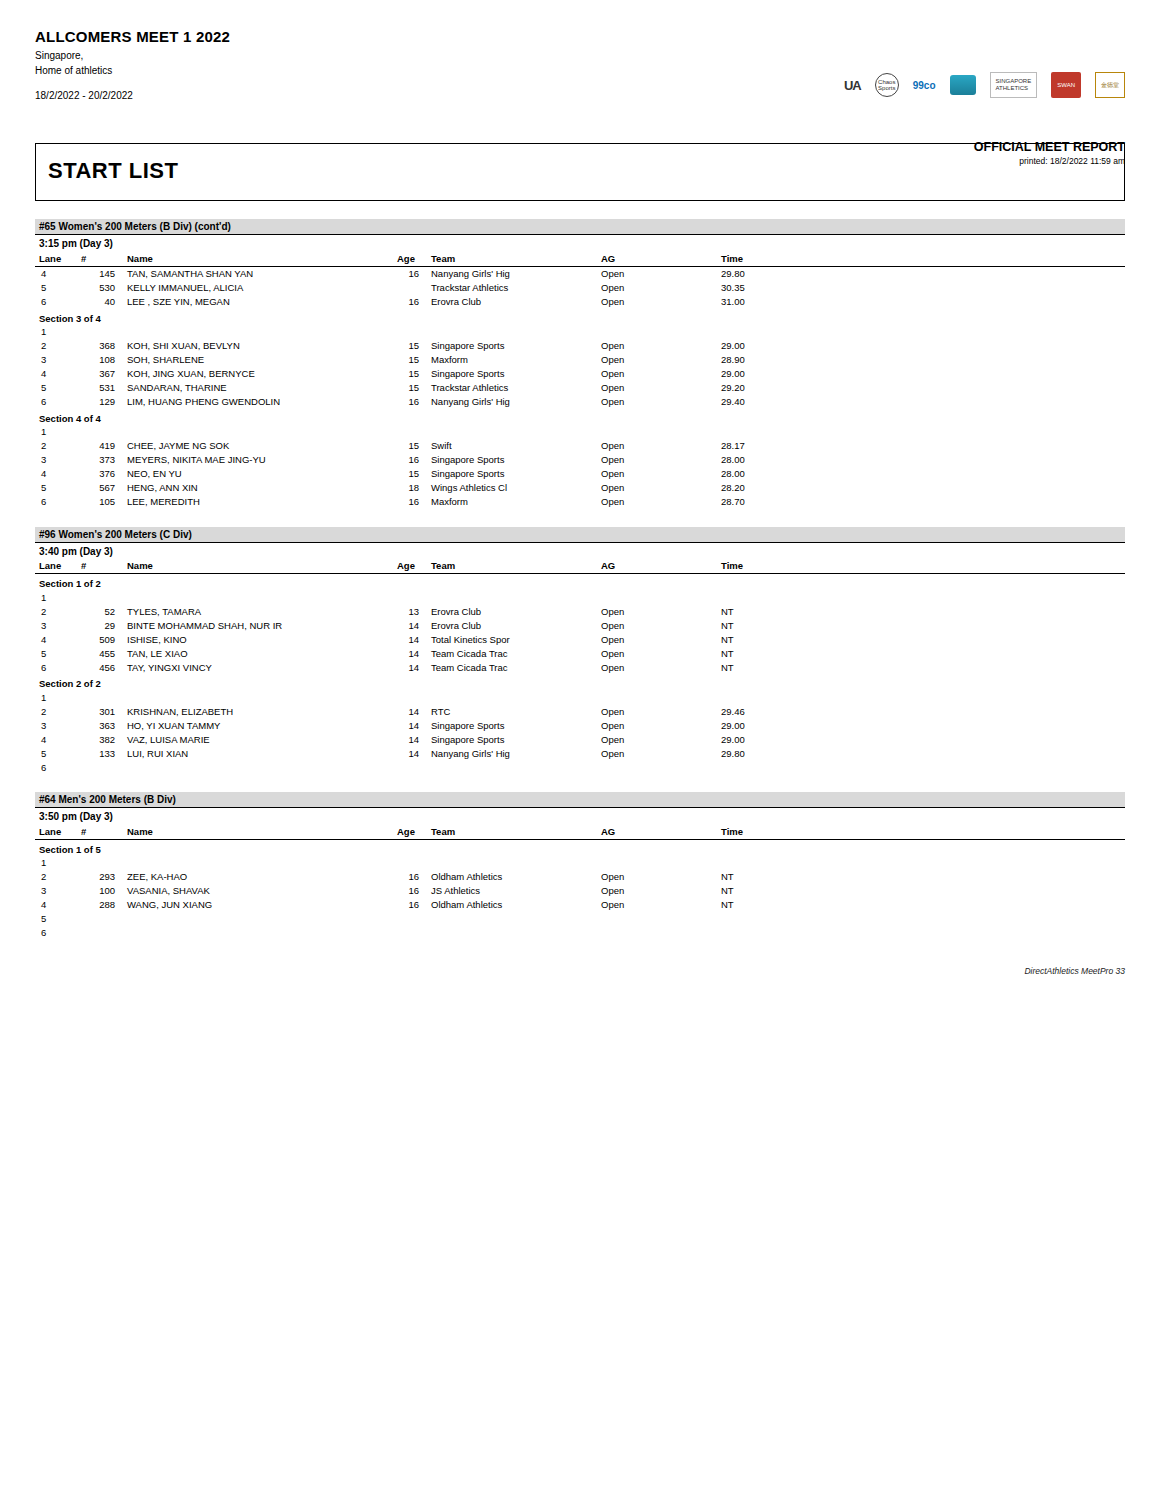UA
Chaos
Sports
99co
SINGAPORE
ATHLETICS
SWAN
金德堂
ALLCOMERS MEET 1 2022
Singapore,
Home of athletics
18/2/2022 - 20/2/2022
OFFICIAL MEET REPORT
printed: 18/2/2022 11:59 am
START LIST
#65 Women's 200 Meters (B Div) (cont'd)
3:15 pm (Day 3)
| Lane | # | Name | Age | Team | AG | Time | |
| --- | --- | --- | --- | --- | --- | --- | --- |
| 4 | 145 | TAN, SAMANTHA SHAN YAN | 16 | Nanyang Girls' Hig | Open | 29.80 | |
| 5 | 530 | KELLY IMMANUEL, ALICIA | | Trackstar Athletics | Open | 30.35 | |
| 6 | 40 | LEE , SZE YIN, MEGAN | 16 | Erovra Club | Open | 31.00 | |
| Section 3 of 4 |
| 1 | | | | | | | |
| 2 | 368 | KOH, SHI XUAN, BEVLYN | 15 | Singapore Sports | Open | 29.00 | |
| 3 | 108 | SOH, SHARLENE | 15 | Maxform | Open | 28.90 | |
| 4 | 367 | KOH, JING XUAN, BERNYCE | 15 | Singapore Sports | Open | 29.00 | |
| 5 | 531 | SANDARAN, THARINE | 15 | Trackstar Athletics | Open | 29.20 | |
| 6 | 129 | LIM, HUANG PHENG GWENDOLIN | 16 | Nanyang Girls' Hig | Open | 29.40 | |
| Section 4 of 4 |
| 1 | | | | | | | |
| 2 | 419 | CHEE, JAYME NG SOK | 15 | Swift | Open | 28.17 | |
| 3 | 373 | MEYERS, NIKITA MAE JING-YU | 16 | Singapore Sports | Open | 28.00 | |
| 4 | 376 | NEO, EN YU | 15 | Singapore Sports | Open | 28.00 | |
| 5 | 567 | HENG, ANN XIN | 18 | Wings Athletics Cl | Open | 28.20 | |
| 6 | 105 | LEE, MEREDITH | 16 | Maxform | Open | 28.70 | |
#96 Women's 200 Meters (C Div)
3:40 pm (Day 3)
| Lane | # | Name | Age | Team | AG | Time | |
| --- | --- | --- | --- | --- | --- | --- | --- |
| Section 1 of 2 |
| 1 | | | | | | | |
| 2 | 52 | TYLES, TAMARA | 13 | Erovra Club | Open | NT | |
| 3 | 29 | BINTE MOHAMMAD SHAH, NUR IR | 14 | Erovra Club | Open | NT | |
| 4 | 509 | ISHISE, KINO | 14 | Total Kinetics Spor | Open | NT | |
| 5 | 455 | TAN, LE XIAO | 14 | Team Cicada Trac | Open | NT | |
| 6 | 456 | TAY, YINGXI VINCY | 14 | Team Cicada Trac | Open | NT | |
| Section 2 of 2 |
| 1 | | | | | | | |
| 2 | 301 | KRISHNAN, ELIZABETH | 14 | RTC | Open | 29.46 | |
| 3 | 363 | HO, YI XUAN TAMMY | 14 | Singapore Sports | Open | 29.00 | |
| 4 | 382 | VAZ, LUISA MARIE | 14 | Singapore Sports | Open | 29.00 | |
| 5 | 133 | LUI, RUI XIAN | 14 | Nanyang Girls' Hig | Open | 29.80 | |
| 6 | | | | | | | |
#64 Men's 200 Meters (B Div)
3:50 pm (Day 3)
| Lane | # | Name | Age | Team | AG | Time | |
| --- | --- | --- | --- | --- | --- | --- | --- |
| Section 1 of 5 |
| 1 | | | | | | | |
| 2 | 293 | ZEE, KA-HAO | 16 | Oldham Athletics | Open | NT | |
| 3 | 100 | VASANIA, SHAVAK | 16 | JS Athletics | Open | NT | |
| 4 | 288 | WANG, JUN XIANG | 16 | Oldham Athletics | Open | NT | |
| 5 | | | | | | | |
| 6 | | | | | | | |
DirectAthletics MeetPro 33